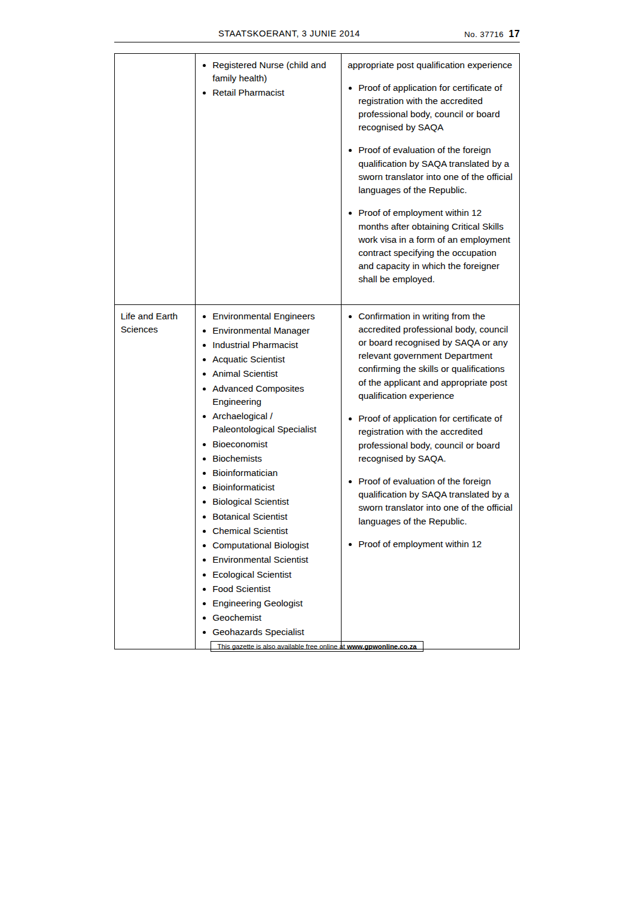No. 37716 17 STAATSKOERANT, 3 JUNIE 2014
| | Registered Nurse (child and family health) Retail Pharmacist | appropriate post qualification experience Proof of application for certificate of registration with the accredited professional body, council or board recognised by SAQA Proof of evaluation of the foreign qualification by SAQA translated by a sworn translator into one of the official languages of the Republic. Proof of employment within 12 months after obtaining Critical Skills work visa in a form of an employment contract specifying the occupation and capacity in which the foreigner shall be employed. |
| Life and Earth Sciences | Environmental Engineers Environmental Manager Industrial Pharmacist Acquatic Scientist Animal Scientist Advanced Composites Engineering Archaelogical / Paleontological Specialist Bioeconomist Biochemists Bioinformatician Bioinformaticist Biological Scientist Botanical Scientist Chemical Scientist Computational Biologist Environmental Scientist Ecological Scientist Food Scientist Engineering Geologist Geochemist Geohazards Specialist | Confirmation in writing from the accredited professional body, council or board recognised by SAQA or any relevant government Department confirming the skills or qualifications of the applicant and appropriate post qualification experience Proof of application for certificate of registration with the accredited professional body, council or board recognised by SAQA. Proof of evaluation of the foreign qualification by SAQA translated by a sworn translator into one of the official languages of the Republic. Proof of employment within 12 |
This gazette is also available free online at www.gpwonline.co.za